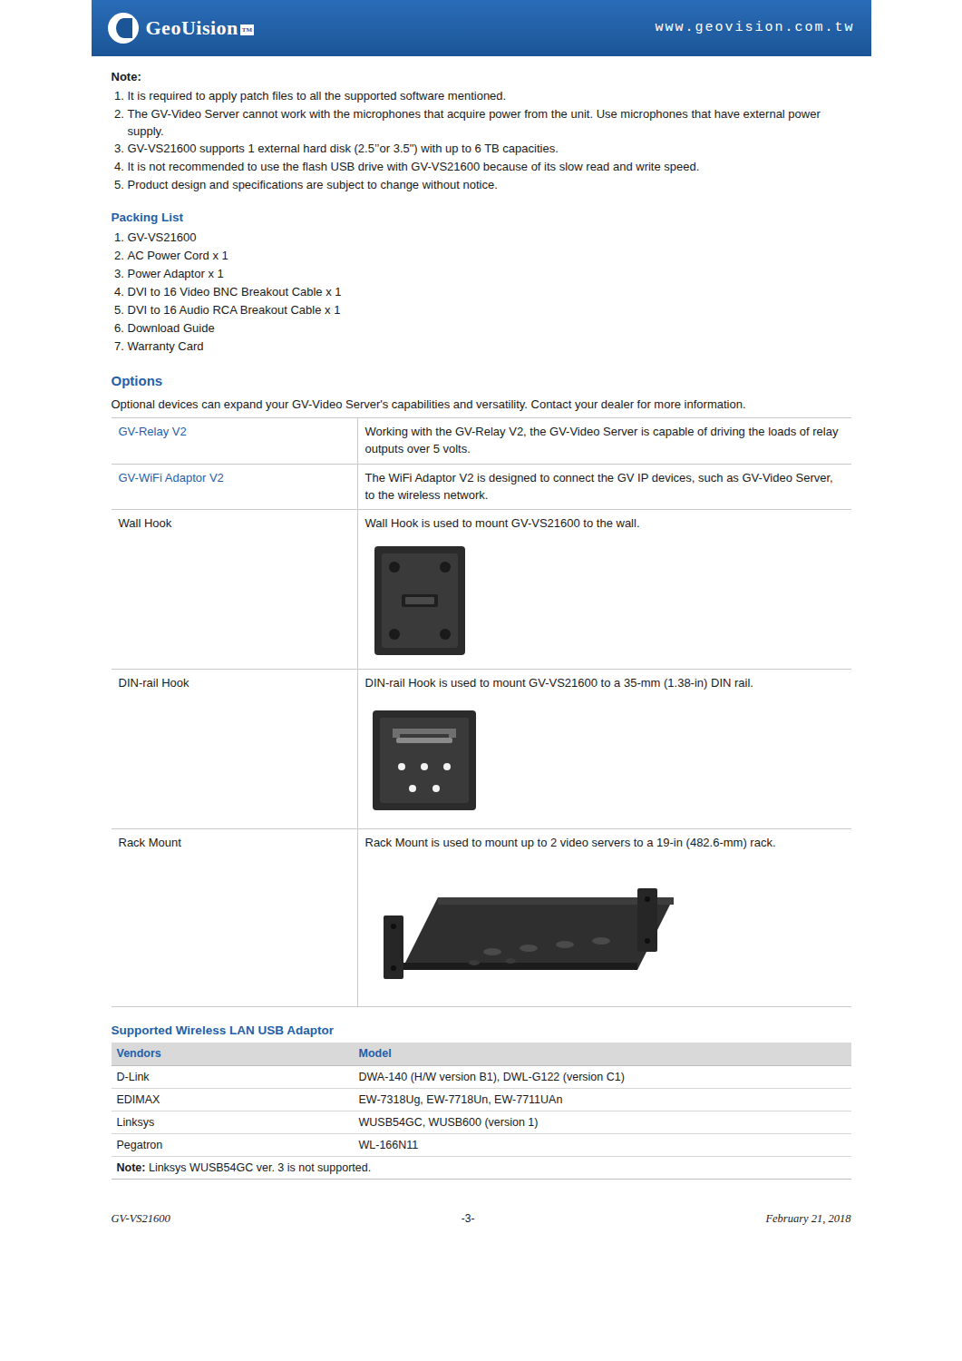GeoUisionTM
www.geovision.com.tw
Note:
It is required to apply patch files to all the supported software mentioned.
The GV-Video Server cannot work with the microphones that acquire power from the unit. Use microphones that have external power supply.
GV-VS21600 supports 1 external hard disk (2.5’’or 3.5") with up to 6 TB capacities.
It is not recommended to use the flash USB drive with GV-VS21600 because of its slow read and write speed.
Product design and specifications are subject to change without notice.
Packing List
GV-VS21600
AC Power Cord x 1
Power Adaptor x 1
DVI to 16 Video BNC Breakout Cable x 1
DVI to 16 Audio RCA Breakout Cable x 1
Download Guide
Warranty Card
Options
Optional devices can expand your GV-Video Server's capabilities and versatility. Contact your dealer for more information.
| GV-Relay V2 | Working with the GV-Relay V2, the GV-Video Server is capable of driving the loads of relay outputs over 5 volts. |
| GV-WiFi Adaptor V2 | The WiFi Adaptor V2 is designed to connect the GV IP devices, such as GV-Video Server, to the wireless network. |
| Wall Hook | Wall Hook is used to mount GV-VS21600 to the wall. |
| DIN-rail Hook | DIN-rail Hook is used to mount GV-VS21600 to a 35-mm (1.38-in) DIN rail. |
| Rack Mount | Rack Mount is used to mount up to 2 video servers to a 19-in (482.6-mm) rack. |
Supported Wireless LAN USB Adaptor
| Vendors | Model |
| --- | --- |
| D-Link | DWA-140 (H/W version B1), DWL-G122 (version C1) |
| EDIMAX | EW-7318Ug, EW-7718Un, EW-7711UAn |
| Linksys | WUSB54GC, WUSB600 (version 1) |
| Pegatron | WL-166N11 |
| Note: Linksys WUSB54GC ver. 3 is not supported. |
GV-VS21600
-3-
February 21, 2018